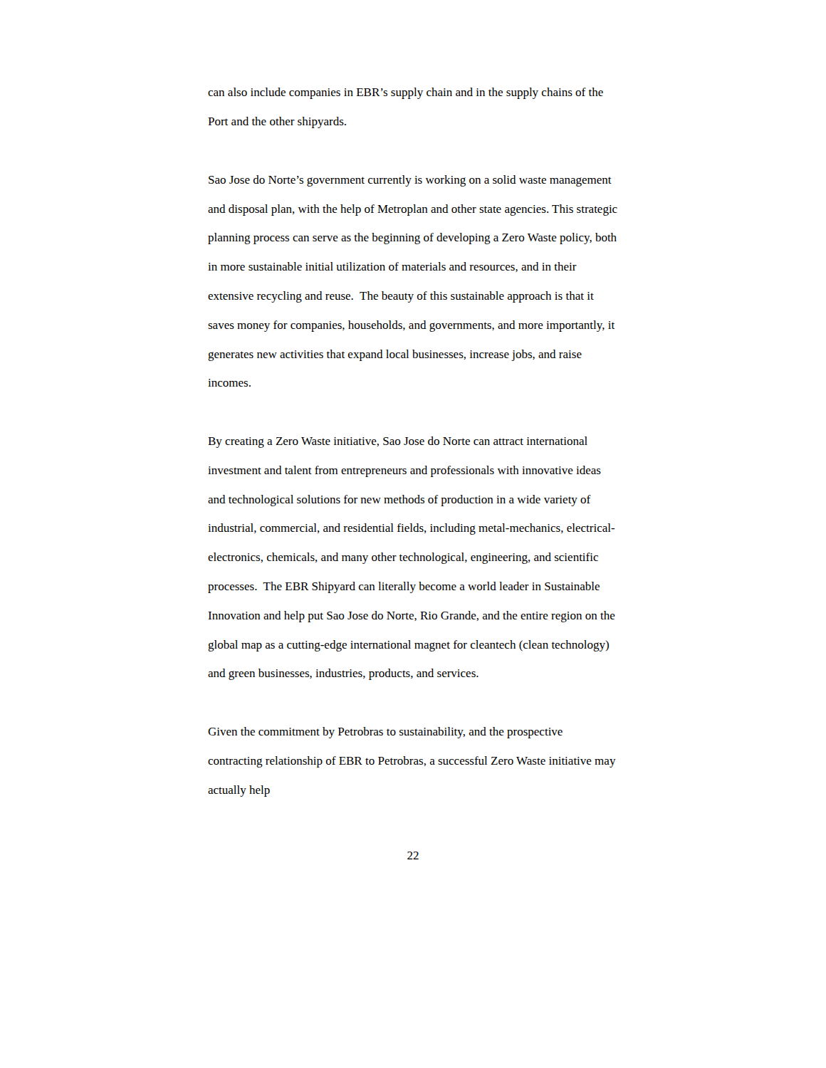can also include companies in EBR’s supply chain and in the supply chains of the Port and the other shipyards.
Sao Jose do Norte’s government currently is working on a solid waste management and disposal plan, with the help of Metroplan and other state agencies. This strategic planning process can serve as the beginning of developing a Zero Waste policy, both in more sustainable initial utilization of materials and resources, and in their extensive recycling and reuse. The beauty of this sustainable approach is that it saves money for companies, households, and governments, and more importantly, it generates new activities that expand local businesses, increase jobs, and raise incomes.
By creating a Zero Waste initiative, Sao Jose do Norte can attract international investment and talent from entrepreneurs and professionals with innovative ideas and technological solutions for new methods of production in a wide variety of industrial, commercial, and residential fields, including metal-mechanics, electrical-electronics, chemicals, and many other technological, engineering, and scientific processes. The EBR Shipyard can literally become a world leader in Sustainable Innovation and help put Sao Jose do Norte, Rio Grande, and the entire region on the global map as a cutting-edge international magnet for cleantech (clean technology) and green businesses, industries, products, and services.
Given the commitment by Petrobras to sustainability, and the prospective contracting relationship of EBR to Petrobras, a successful Zero Waste initiative may actually help
22